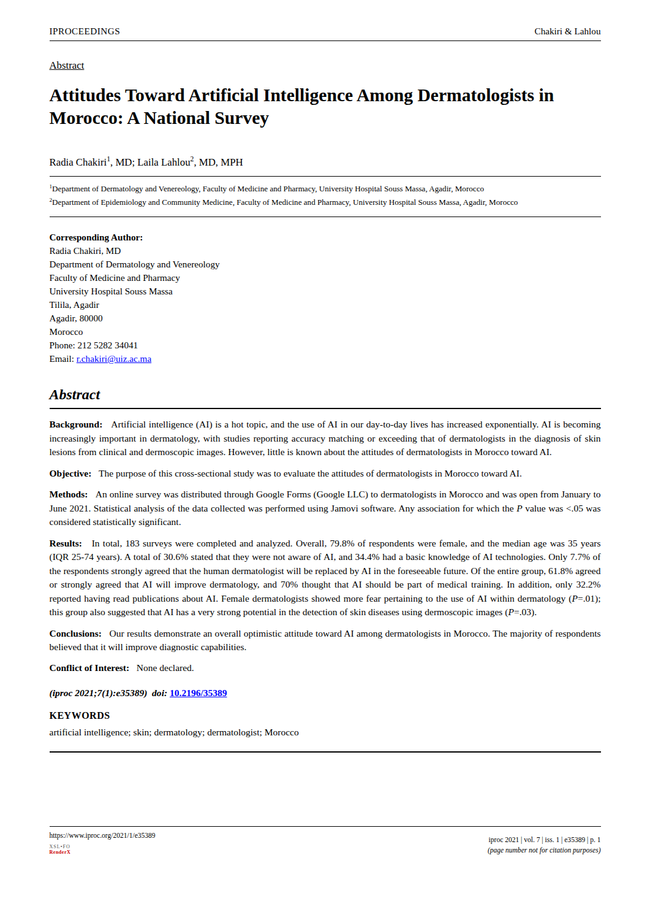IPROCEEDINGS Chakiri & Lahlou
Abstract
Attitudes Toward Artificial Intelligence Among Dermatologists in Morocco: A National Survey
Radia Chakiri1, MD; Laila Lahlou2, MD, MPH
1Department of Dermatology and Venereology, Faculty of Medicine and Pharmacy, University Hospital Souss Massa, Agadir, Morocco
2Department of Epidemiology and Community Medicine, Faculty of Medicine and Pharmacy, University Hospital Souss Massa, Agadir, Morocco
Corresponding Author:
Radia Chakiri, MD
Department of Dermatology and Venereology
Faculty of Medicine and Pharmacy
University Hospital Souss Massa
Tilila, Agadir
Agadir, 80000
Morocco
Phone: 212 5282 34041
Email: r.chakiri@uiz.ac.ma
Abstract
Background: Artificial intelligence (AI) is a hot topic, and the use of AI in our day-to-day lives has increased exponentially. AI is becoming increasingly important in dermatology, with studies reporting accuracy matching or exceeding that of dermatologists in the diagnosis of skin lesions from clinical and dermoscopic images. However, little is known about the attitudes of dermatologists in Morocco toward AI.
Objective: The purpose of this cross-sectional study was to evaluate the attitudes of dermatologists in Morocco toward AI.
Methods: An online survey was distributed through Google Forms (Google LLC) to dermatologists in Morocco and was open from January to June 2021. Statistical analysis of the data collected was performed using Jamovi software. Any association for which the P value was <.05 was considered statistically significant.
Results: In total, 183 surveys were completed and analyzed. Overall, 79.8% of respondents were female, and the median age was 35 years (IQR 25-74 years). A total of 30.6% stated that they were not aware of AI, and 34.4% had a basic knowledge of AI technologies. Only 7.7% of the respondents strongly agreed that the human dermatologist will be replaced by AI in the foreseeable future. Of the entire group, 61.8% agreed or strongly agreed that AI will improve dermatology, and 70% thought that AI should be part of medical training. In addition, only 32.2% reported having read publications about AI. Female dermatologists showed more fear pertaining to the use of AI within dermatology (P=.01); this group also suggested that AI has a very strong potential in the detection of skin diseases using dermoscopic images (P=.03).
Conclusions: Our results demonstrate an overall optimistic attitude toward AI among dermatologists in Morocco. The majority of respondents believed that it will improve diagnostic capabilities.
Conflict of Interest: None declared.
(iproc 2021;7(1):e35389) doi: 10.2196/35389
KEYWORDS
artificial intelligence; skin; dermatology; dermatologist; Morocco
https://www.iproc.org/2021/1/e35389
XSL•FO
RenderX
iproc 2021 | vol. 7 | iss. 1 | e35389 | p. 1
(page number not for citation purposes)